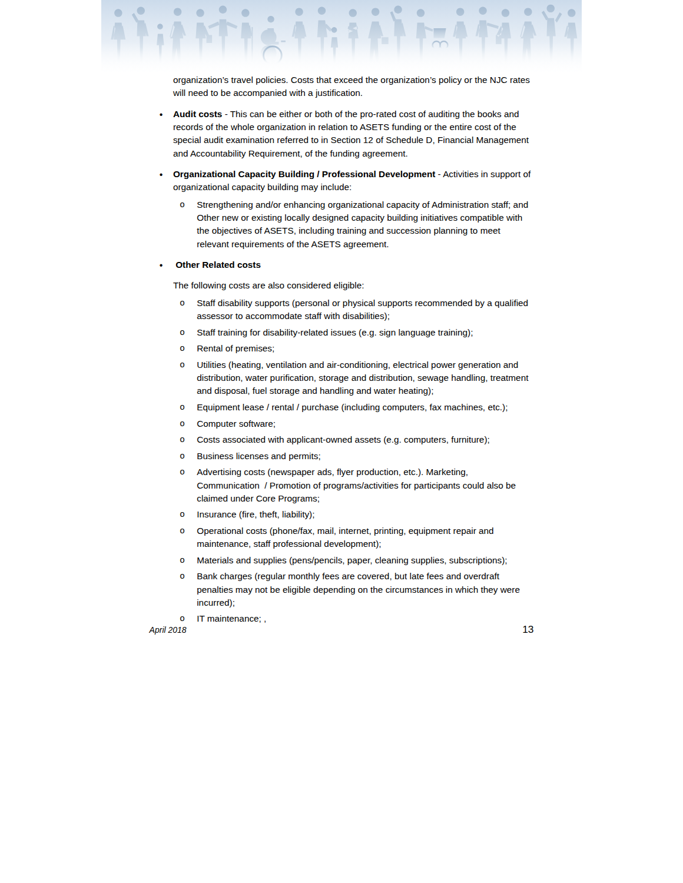organization’s travel policies. Costs that exceed the organization’s policy or the NJC rates will need to be accompanied with a justification.
Audit costs - This can be either or both of the pro-rated cost of auditing the books and records of the whole organization in relation to ASETS funding or the entire cost of the special audit examination referred to in Section 12 of Schedule D, Financial Management and Accountability Requirement, of the funding agreement.
Organizational Capacity Building / Professional Development - Activities in support of organizational capacity building may include:
Strengthening and/or enhancing organizational capacity of Administration staff; and Other new or existing locally designed capacity building initiatives compatible with the objectives of ASETS, including training and succession planning to meet relevant requirements of the ASETS agreement.
Other Related costs
The following costs are also considered eligible:
Staff disability supports (personal or physical supports recommended by a qualified assessor to accommodate staff with disabilities);
Staff training for disability-related issues (e.g. sign language training);
Rental of premises;
Utilities (heating, ventilation and air-conditioning, electrical power generation and distribution, water purification, storage and distribution, sewage handling, treatment and disposal, fuel storage and handling and water heating);
Equipment lease / rental / purchase (including computers, fax machines, etc.);
Computer software;
Costs associated with applicant-owned assets (e.g. computers, furniture);
Business licenses and permits;
Advertising costs (newspaper ads, flyer production, etc.). Marketing, Communication / Promotion of programs/activities for participants could also be claimed under Core Programs;
Insurance (fire, theft, liability);
Operational costs (phone/fax, mail, internet, printing, equipment repair and maintenance, staff professional development);
Materials and supplies (pens/pencils, paper, cleaning supplies, subscriptions);
Bank charges (regular monthly fees are covered, but late fees and overdraft penalties may not be eligible depending on the circumstances in which they were incurred);
IT maintenance; ,
April 2018 13